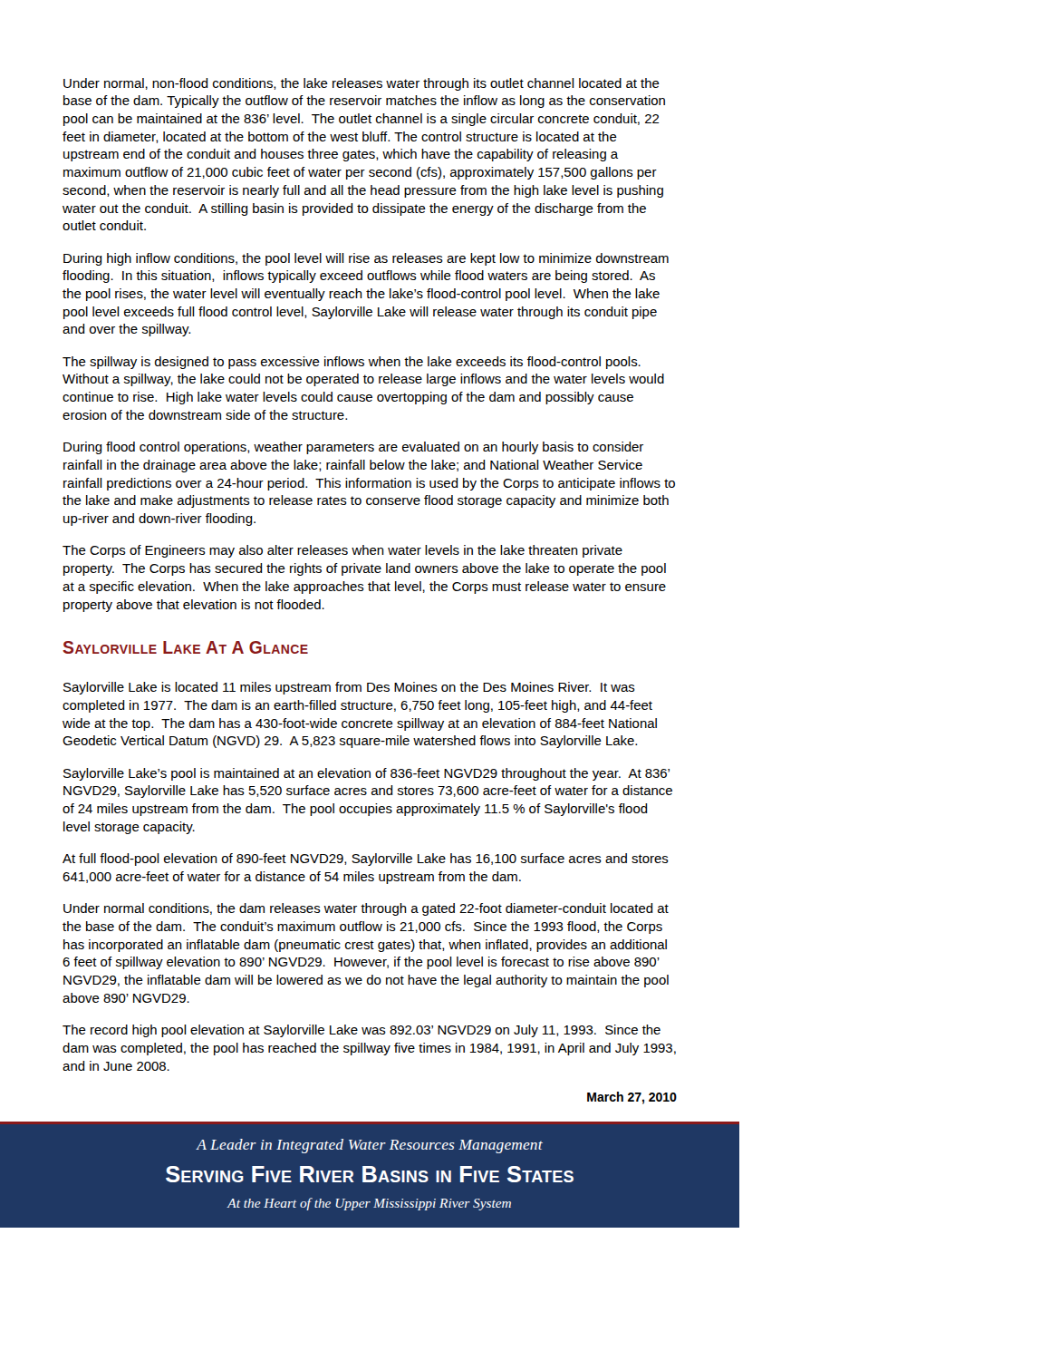Under normal, non-flood conditions, the lake releases water through its outlet channel located at the base of the dam. Typically the outflow of the reservoir matches the inflow as long as the conservation pool can be maintained at the 836’ level. The outlet channel is a single circular concrete conduit, 22 feet in diameter, located at the bottom of the west bluff. The control structure is located at the upstream end of the conduit and houses three gates, which have the capability of releasing a maximum outflow of 21,000 cubic feet of water per second (cfs), approximately 157,500 gallons per second, when the reservoir is nearly full and all the head pressure from the high lake level is pushing water out the conduit. A stilling basin is provided to dissipate the energy of the discharge from the outlet conduit.
During high inflow conditions, the pool level will rise as releases are kept low to minimize downstream flooding. In this situation, inflows typically exceed outflows while flood waters are being stored. As the pool rises, the water level will eventually reach the lake’s flood-control pool level. When the lake pool level exceeds full flood control level, Saylorville Lake will release water through its conduit pipe and over the spillway.
The spillway is designed to pass excessive inflows when the lake exceeds its flood-control pools. Without a spillway, the lake could not be operated to release large inflows and the water levels would continue to rise. High lake water levels could cause overtopping of the dam and possibly cause erosion of the downstream side of the structure.
During flood control operations, weather parameters are evaluated on an hourly basis to consider rainfall in the drainage area above the lake; rainfall below the lake; and National Weather Service rainfall predictions over a 24-hour period. This information is used by the Corps to anticipate inflows to the lake and make adjustments to release rates to conserve flood storage capacity and minimize both up-river and down-river flooding.
The Corps of Engineers may also alter releases when water levels in the lake threaten private property. The Corps has secured the rights of private land owners above the lake to operate the pool at a specific elevation. When the lake approaches that level, the Corps must release water to ensure property above that elevation is not flooded.
Saylorville Lake At A Glance
Saylorville Lake is located 11 miles upstream from Des Moines on the Des Moines River. It was completed in 1977. The dam is an earth-filled structure, 6,750 feet long, 105-feet high, and 44-feet wide at the top. The dam has a 430-foot-wide concrete spillway at an elevation of 884-feet National Geodetic Vertical Datum (NGVD) 29. A 5,823 square-mile watershed flows into Saylorville Lake.
Saylorville Lake’s pool is maintained at an elevation of 836-feet NGVD29 throughout the year. At 836’ NGVD29, Saylorville Lake has 5,520 surface acres and stores 73,600 acre-feet of water for a distance of 24 miles upstream from the dam. The pool occupies approximately 11.5 % of Saylorville's flood level storage capacity.
At full flood-pool elevation of 890-feet NGVD29, Saylorville Lake has 16,100 surface acres and stores 641,000 acre-feet of water for a distance of 54 miles upstream from the dam.
Under normal conditions, the dam releases water through a gated 22-foot diameter-conduit located at the base of the dam. The conduit’s maximum outflow is 21,000 cfs. Since the 1993 flood, the Corps has incorporated an inflatable dam (pneumatic crest gates) that, when inflated, provides an additional 6 feet of spillway elevation to 890’ NGVD29. However, if the pool level is forecast to rise above 890’ NGVD29, the inflatable dam will be lowered as we do not have the legal authority to maintain the pool above 890’ NGVD29.
The record high pool elevation at Saylorville Lake was 892.03’ NGVD29 on July 11, 1993. Since the dam was completed, the pool has reached the spillway five times in 1984, 1991, in April and July 1993, and in June 2008.
March 27, 2010
A Leader in Integrated Water Resources Management
Serving Five River Basins in Five States
At the Heart of the Upper Mississippi River System